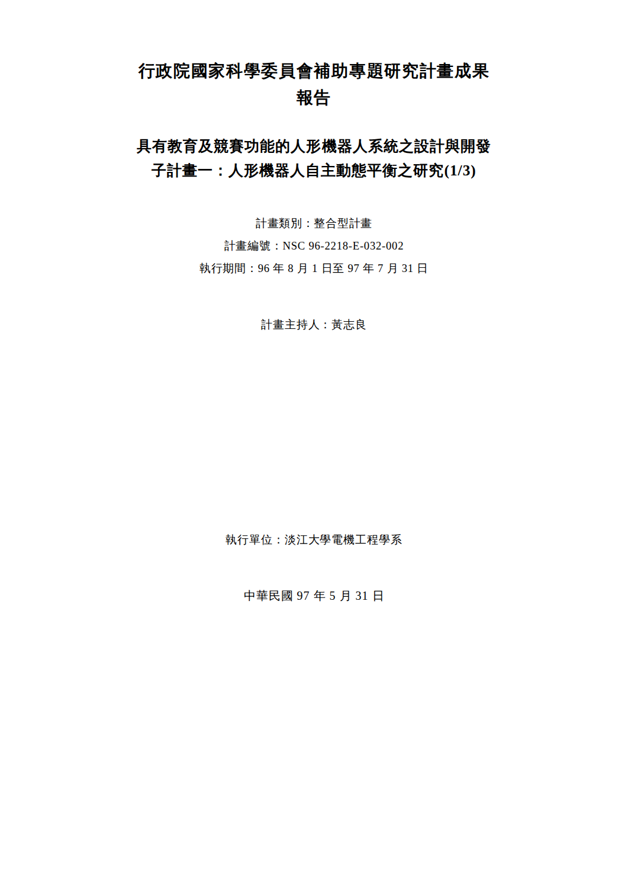行政院國家科學委員會補助專題研究計畫成果報告
具有教育及競賽功能的人形機器人系統之設計與開發 子計畫一：人形機器人自主動態平衡之研究(1/3)
計畫類別：整合型計畫
計畫編號：NSC 96-2218-E-032-002
執行期間：96 年 8 月 1 日至 97 年 7 月 31 日
計畫主持人：黃志良
執行單位：淡江大學電機工程學系
中華民國 97 年 5 月 31 日